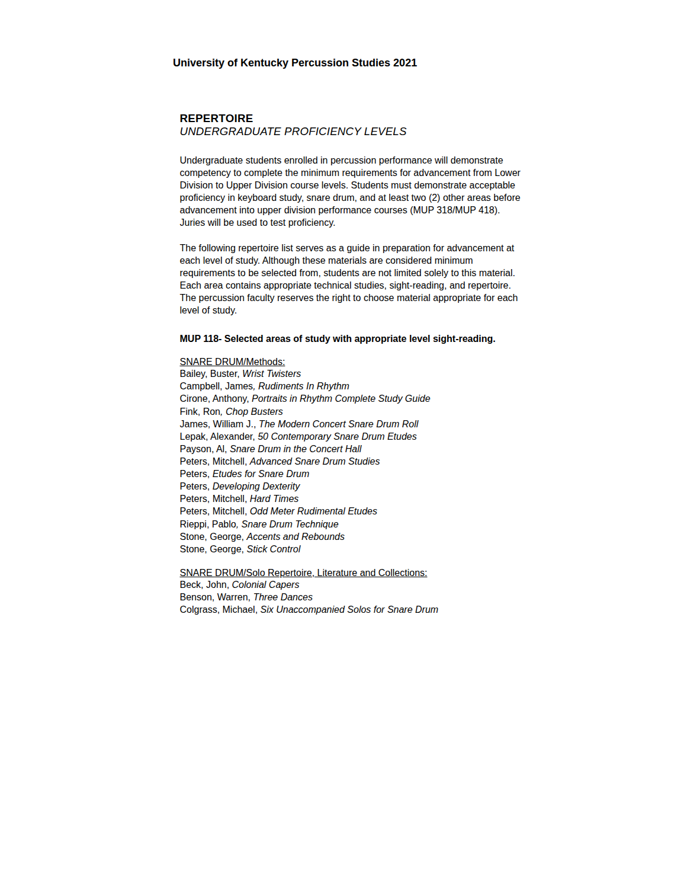University of Kentucky Percussion Studies 2021
REPERTOIRE
UNDERGRADUATE PROFICIENCY LEVELS
Undergraduate students enrolled in percussion performance will demonstrate competency to complete the minimum requirements for advancement from Lower Division to Upper Division course levels. Students must demonstrate acceptable proficiency in keyboard study, snare drum, and at least two (2) other areas before advancement into upper division performance courses (MUP 318/MUP 418). Juries will be used to test proficiency.
The following repertoire list serves as a guide in preparation for advancement at each level of study. Although these materials are considered minimum requirements to be selected from, students are not limited solely to this material. Each area contains appropriate technical studies, sight-reading, and repertoire. The percussion faculty reserves the right to choose material appropriate for each level of study.
MUP 118- Selected areas of study with appropriate level sight-reading.
SNARE DRUM/Methods:
Bailey, Buster, Wrist Twisters
Campbell, James, Rudiments In Rhythm
Cirone, Anthony, Portraits in Rhythm Complete Study Guide
Fink, Ron, Chop Busters
James, William J., The Modern Concert Snare Drum Roll
Lepak, Alexander, 50 Contemporary Snare Drum Etudes
Payson, Al, Snare Drum in the Concert Hall
Peters, Mitchell, Advanced Snare Drum Studies
Peters, Etudes for Snare Drum
Peters, Developing Dexterity
Peters, Mitchell, Hard Times
Peters, Mitchell, Odd Meter Rudimental Etudes
Rieppi, Pablo, Snare Drum Technique
Stone, George, Accents and Rebounds
Stone, George, Stick Control
SNARE DRUM/Solo Repertoire, Literature and Collections:
Beck, John, Colonial Capers
Benson, Warren, Three Dances
Colgrass, Michael, Six Unaccompanied Solos for Snare Drum